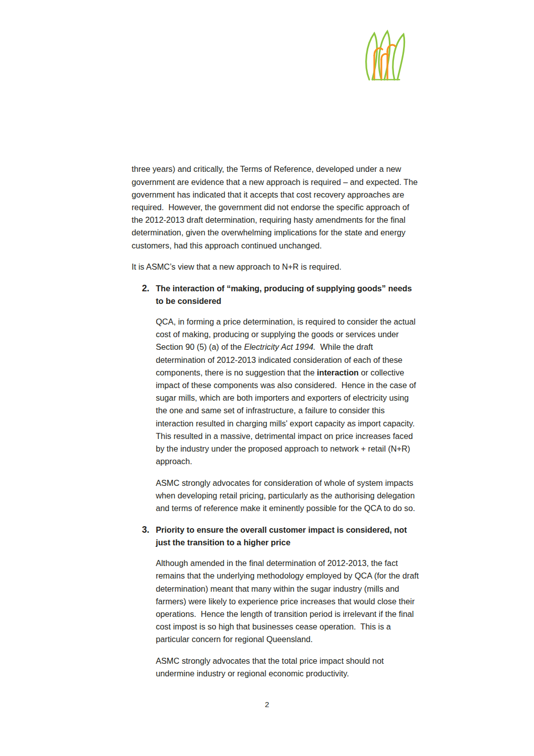three years) and critically, the Terms of Reference, developed under a new government are evidence that a new approach is required – and expected. The government has indicated that it accepts that cost recovery approaches are required. However, the government did not endorse the specific approach of the 2012-2013 draft determination, requiring hasty amendments for the final determination, given the overwhelming implications for the state and energy customers, had this approach continued unchanged.
It is ASMC’s view that a new approach to N+R is required.
The interaction of “making, producing of supplying goods” needs to be considered
QCA, in forming a price determination, is required to consider the actual cost of making, producing or supplying the goods or services under Section 90 (5) (a) of the Electricity Act 1994. While the draft determination of 2012-2013 indicated consideration of each of these components, there is no suggestion that the interaction or collective impact of these components was also considered. Hence in the case of sugar mills, which are both importers and exporters of electricity using the one and same set of infrastructure, a failure to consider this interaction resulted in charging mills' export capacity as import capacity. This resulted in a massive, detrimental impact on price increases faced by the industry under the proposed approach to network + retail (N+R) approach.
ASMC strongly advocates for consideration of whole of system impacts when developing retail pricing, particularly as the authorising delegation and terms of reference make it eminently possible for the QCA to do so.
Priority to ensure the overall customer impact is considered, not just the transition to a higher price
Although amended in the final determination of 2012-2013, the fact remains that the underlying methodology employed by QCA (for the draft determination) meant that many within the sugar industry (mills and farmers) were likely to experience price increases that would close their operations. Hence the length of transition period is irrelevant if the final cost impost is so high that businesses cease operation. This is a particular concern for regional Queensland.
ASMC strongly advocates that the total price impact should not undermine industry or regional economic productivity.
2